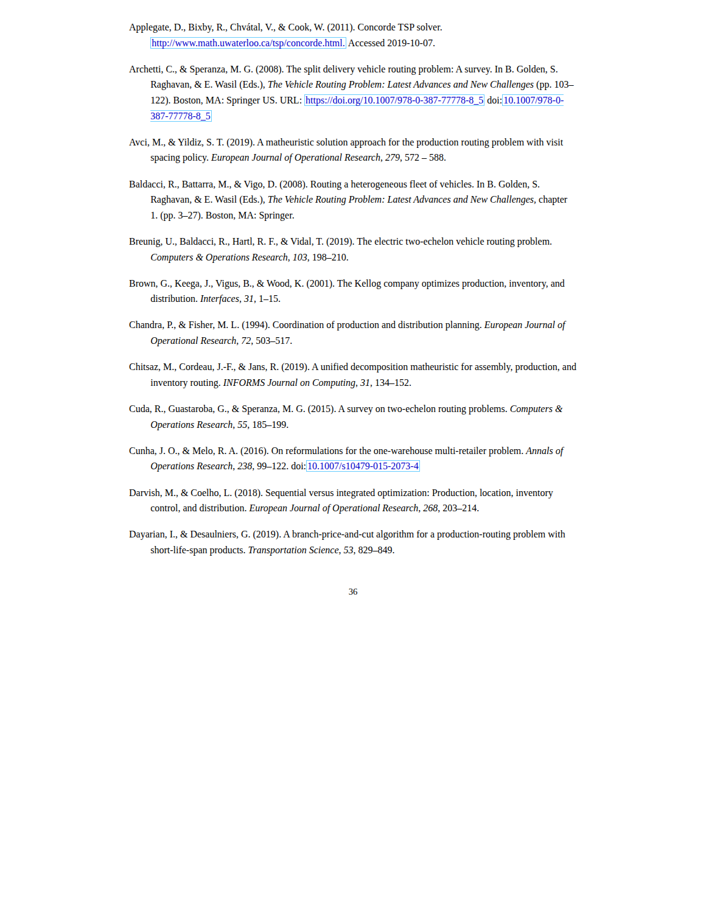Applegate, D., Bixby, R., Chvátal, V., & Cook, W. (2011). Concorde TSP solver. http://www.math.uwaterloo.ca/tsp/concorde.html. Accessed 2019-10-07.
Archetti, C., & Speranza, M. G. (2008). The split delivery vehicle routing problem: A survey. In B. Golden, S. Raghavan, & E. Wasil (Eds.), The Vehicle Routing Problem: Latest Advances and New Challenges (pp. 103–122). Boston, MA: Springer US. URL: https://doi.org/10.1007/978-0-387-77778-8_5 doi:10.1007/978-0-387-77778-8_5
Avci, M., & Yildiz, S. T. (2019). A matheuristic solution approach for the production routing problem with visit spacing policy. European Journal of Operational Research, 279, 572 – 588.
Baldacci, R., Battarra, M., & Vigo, D. (2008). Routing a heterogeneous fleet of vehicles. In B. Golden, S. Raghavan, & E. Wasil (Eds.), The Vehicle Routing Problem: Latest Advances and New Challenges, chapter 1. (pp. 3–27). Boston, MA: Springer.
Breunig, U., Baldacci, R., Hartl, R. F., & Vidal, T. (2019). The electric two-echelon vehicle routing problem. Computers & Operations Research, 103, 198–210.
Brown, G., Keega, J., Vigus, B., & Wood, K. (2001). The Kellog company optimizes production, inventory, and distribution. Interfaces, 31, 1–15.
Chandra, P., & Fisher, M. L. (1994). Coordination of production and distribution planning. European Journal of Operational Research, 72, 503–517.
Chitsaz, M., Cordeau, J.-F., & Jans, R. (2019). A unified decomposition matheuristic for assembly, production, and inventory routing. INFORMS Journal on Computing, 31, 134–152.
Cuda, R., Guastaroba, G., & Speranza, M. G. (2015). A survey on two-echelon routing problems. Computers & Operations Research, 55, 185–199.
Cunha, J. O., & Melo, R. A. (2016). On reformulations for the one-warehouse multi-retailer problem. Annals of Operations Research, 238, 99–122. doi:10.1007/s10479-015-2073-4
Darvish, M., & Coelho, L. (2018). Sequential versus integrated optimization: Production, location, inventory control, and distribution. European Journal of Operational Research, 268, 203–214.
Dayarian, I., & Desaulniers, G. (2019). A branch-price-and-cut algorithm for a production-routing problem with short-life-span products. Transportation Science, 53, 829–849.
36